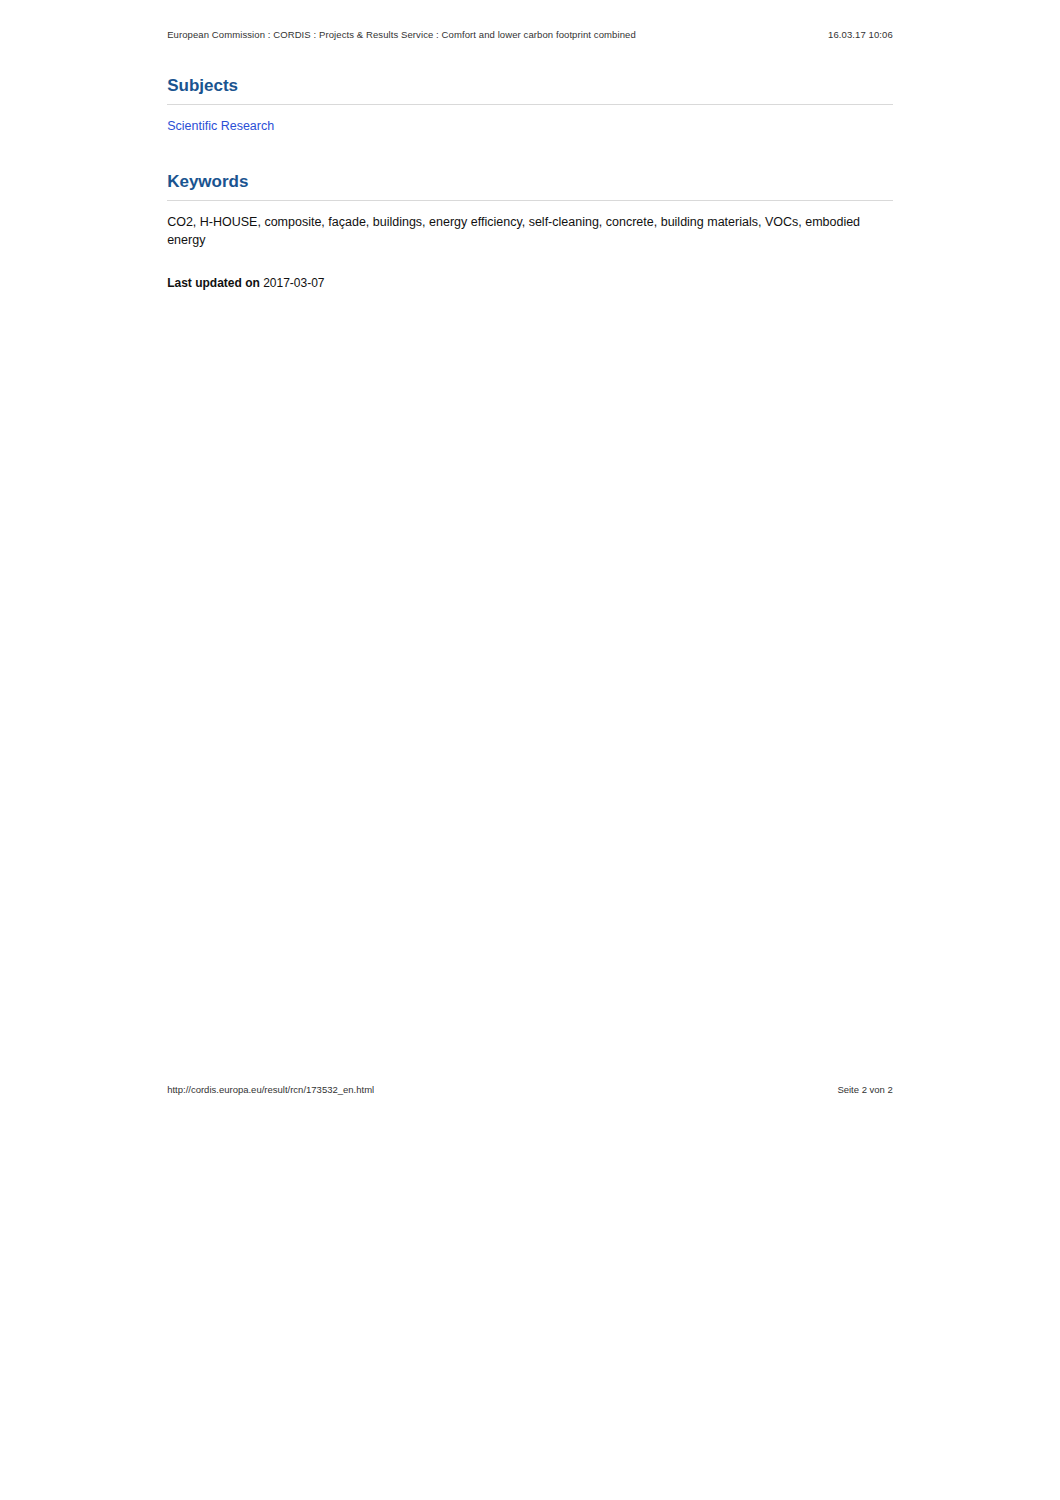European Commission : CORDIS : Projects & Results Service : Comfort and lower carbon footprint combined
16.03.17 10:06
Subjects
Scientific Research
Keywords
CO2, H-HOUSE, composite, façade, buildings, energy efficiency, self-cleaning, concrete, building materials, VOCs, embodied energy
Last updated on 2017-03-07
http://cordis.europa.eu/result/rcn/173532_en.html
Seite 2 von 2